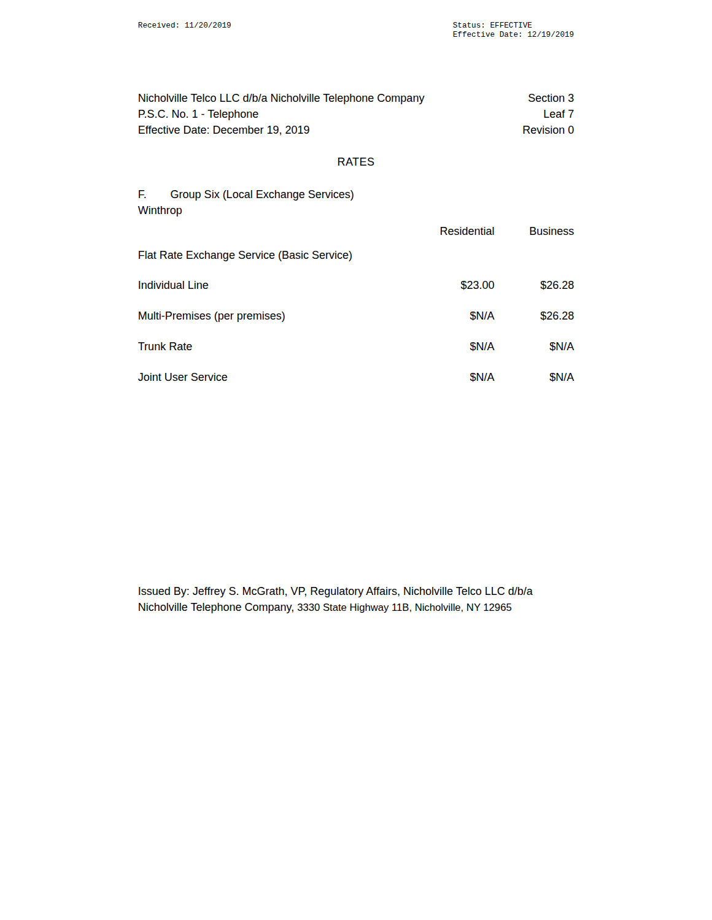Received: 11/20/2019
Status: EFFECTIVE
Effective Date: 12/19/2019
Nicholville Telco LLC d/b/a Nicholville Telephone Company
P.S.C. No. 1 - Telephone
Effective Date: December 19, 2019
Section 3
Leaf 7
Revision 0
RATES
F. Group Six (Local Exchange Services)
Winthrop
| | Residential | Business |
| --- | --- | --- |
| Flat Rate Exchange Service (Basic Service) | | |
| Individual Line | $23.00 | $26.28 |
| Multi-Premises (per premises) | $N/A | $26.28 |
| Trunk Rate | $N/A | $N/A |
| Joint User Service | $N/A | $N/A |
Issued By: Jeffrey S. McGrath, VP, Regulatory Affairs, Nicholville Telco LLC d/b/a
Nicholville Telephone Company, 3330 State Highway 11B, Nicholville, NY 12965